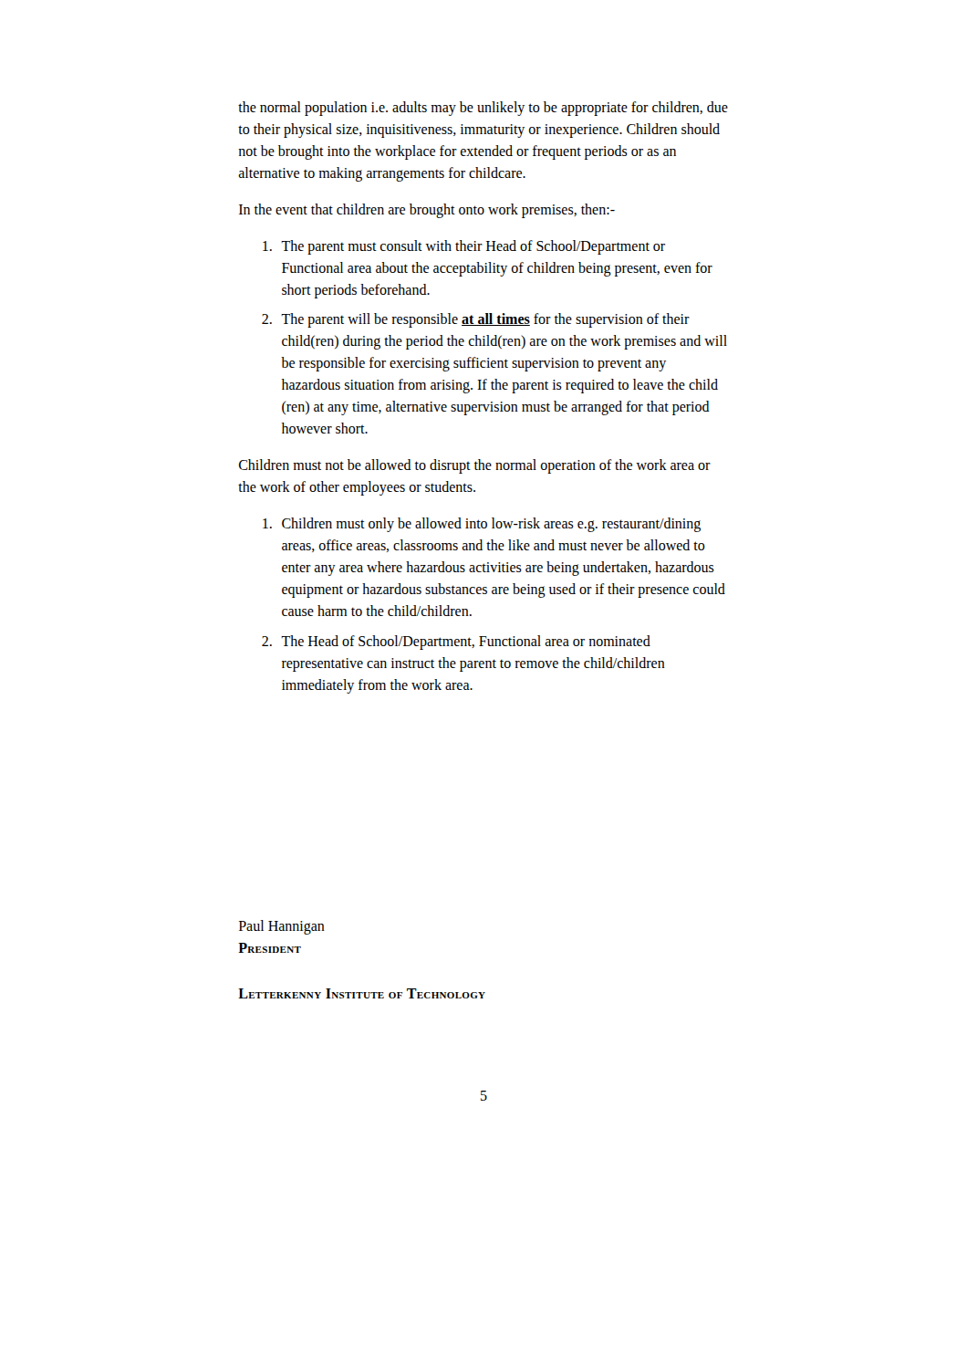the normal population i.e. adults may be unlikely to be appropriate for children, due to their physical size, inquisitiveness, immaturity or inexperience. Children should not be brought into the workplace for extended or frequent periods or as an alternative to making arrangements for childcare.
In the event that children are brought onto work premises, then:-
The parent must consult with their Head of School/Department or Functional area about the acceptability of children being present, even for short periods beforehand.
The parent will be responsible at all times for the supervision of their child(ren) during the period the child(ren) are on the work premises and will be responsible for exercising sufficient supervision to prevent any hazardous situation from arising. If the parent is required to leave the child (ren) at any time, alternative supervision must be arranged for that period however short.
Children must not be allowed to disrupt the normal operation of the work area or the work of other employees or students.
Children must only be allowed into low-risk areas e.g. restaurant/dining areas, office areas, classrooms and the like and must never be allowed to enter any area where hazardous activities are being undertaken, hazardous equipment or hazardous substances are being used or if their presence could cause harm to the child/children.
The Head of School/Department, Functional area or nominated representative can instruct the parent to remove the child/children immediately from the work area.
Paul Hannigan
President
Letterkenny Institute of Technology
5